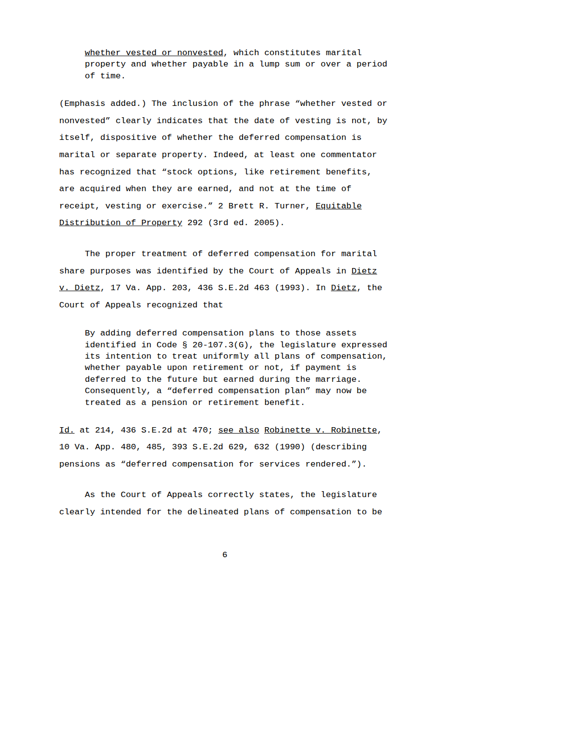whether vested or nonvested, which constitutes marital property and whether payable in a lump sum or over a period of time.
(Emphasis added.) The inclusion of the phrase “whether vested or nonvested” clearly indicates that the date of vesting is not, by itself, dispositive of whether the deferred compensation is marital or separate property. Indeed, at least one commentator has recognized that “stock options, like retirement benefits, are acquired when they are earned, and not at the time of receipt, vesting or exercise.” 2 Brett R. Turner, Equitable Distribution of Property 292 (3rd ed. 2005).
The proper treatment of deferred compensation for marital share purposes was identified by the Court of Appeals in Dietz v. Dietz, 17 Va. App. 203, 436 S.E.2d 463 (1993). In Dietz, the Court of Appeals recognized that
By adding deferred compensation plans to those assets identified in Code § 20-107.3(G), the legislature expressed its intention to treat uniformly all plans of compensation, whether payable upon retirement or not, if payment is deferred to the future but earned during the marriage. Consequently, a “deferred compensation plan” may now be treated as a pension or retirement benefit.
Id. at 214, 436 S.E.2d at 470; see also Robinette v. Robinette, 10 Va. App. 480, 485, 393 S.E.2d 629, 632 (1990) (describing pensions as “deferred compensation for services rendered.”).
As the Court of Appeals correctly states, the legislature clearly intended for the delineated plans of compensation to be
6